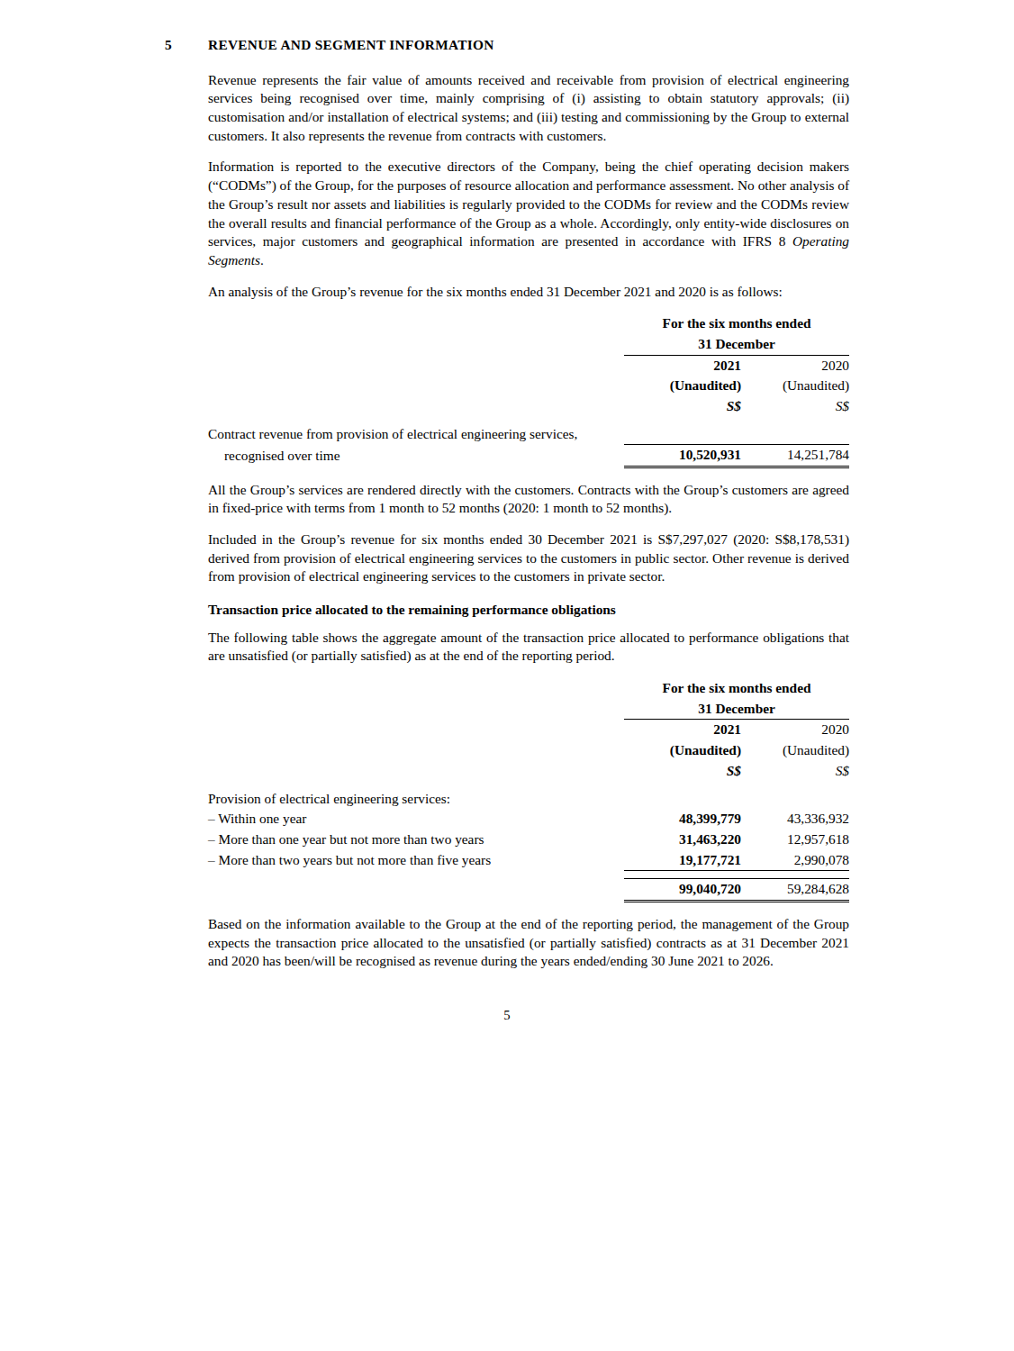5
REVENUE AND SEGMENT INFORMATION
Revenue represents the fair value of amounts received and receivable from provision of electrical engineering services being recognised over time, mainly comprising of (i) assisting to obtain statutory approvals; (ii) customisation and/or installation of electrical systems; and (iii) testing and commissioning by the Group to external customers. It also represents the revenue from contracts with customers.
Information is reported to the executive directors of the Company, being the chief operating decision makers (“CODMs”) of the Group, for the purposes of resource allocation and performance assessment. No other analysis of the Group’s result nor assets and liabilities is regularly provided to the CODMs for review and the CODMs review the overall results and financial performance of the Group as a whole. Accordingly, only entity-wide disclosures on services, major customers and geographical information are presented in accordance with IFRS 8 Operating Segments.
An analysis of the Group’s revenue for the six months ended 31 December 2021 and 2020 is as follows:
| | For the six months ended |
| | 31 December |
| | 2021 | 2020 |
| | (Unaudited) | (Unaudited) |
| | S$ | S$ |
| Contract revenue from provision of electrical engineering services, | | |
| recognised over time | 10,520,931 | 14,251,784 |
All the Group’s services are rendered directly with the customers. Contracts with the Group’s customers are agreed in fixed-price with terms from 1 month to 52 months (2020: 1 month to 52 months).
Included in the Group’s revenue for six months ended 30 December 2021 is S$7,297,027 (2020: S$8,178,531) derived from provision of electrical engineering services to the customers in public sector. Other revenue is derived from provision of electrical engineering services to the customers in private sector.
Transaction price allocated to the remaining performance obligations
The following table shows the aggregate amount of the transaction price allocated to performance obligations that are unsatisfied (or partially satisfied) as at the end of the reporting period.
| | For the six months ended |
| | 31 December |
| | 2021 | 2020 |
| | (Unaudited) | (Unaudited) |
| | S$ | S$ |
| Provision of electrical engineering services: | | |
| – Within one year | 48,399,779 | 43,336,932 |
| – More than one year but not more than two years | 31,463,220 | 12,957,618 |
| – More than two years but not more than five years | 19,177,721 | 2,990,078 |
| | 99,040,720 | 59,284,628 |
Based on the information available to the Group at the end of the reporting period, the management of the Group expects the transaction price allocated to the unsatisfied (or partially satisfied) contracts as at 31 December 2021 and 2020 has been/will be recognised as revenue during the years ended/ending 30 June 2021 to 2026.
5